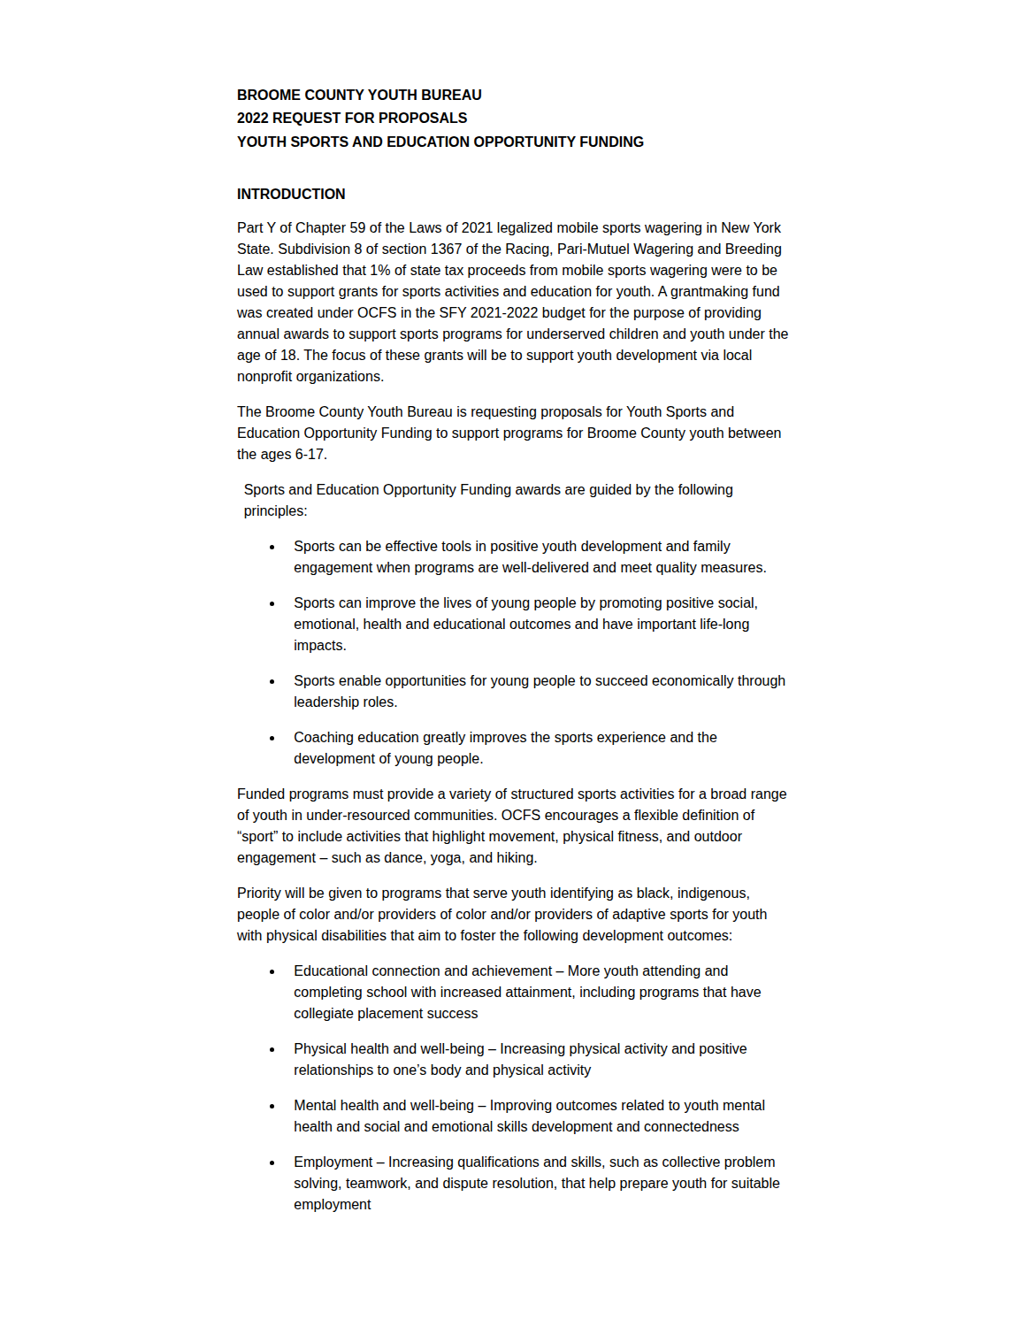BROOME COUNTY YOUTH BUREAU
2022 REQUEST FOR PROPOSALS
YOUTH SPORTS AND EDUCATION OPPORTUNITY FUNDING
INTRODUCTION
Part Y of Chapter 59 of the Laws of 2021 legalized mobile sports wagering in New York State. Subdivision 8 of section 1367 of the Racing, Pari-Mutuel Wagering and Breeding Law established that 1% of state tax proceeds from mobile sports wagering were to be used to support grants for sports activities and education for youth. A grantmaking fund was created under OCFS in the SFY 2021-2022 budget for the purpose of providing annual awards to support sports programs for underserved children and youth under the age of 18. The focus of these grants will be to support youth development via local nonprofit organizations.
The Broome County Youth Bureau is requesting proposals for Youth Sports and Education Opportunity Funding to support programs for Broome County youth between the ages 6-17.
Sports and Education Opportunity Funding awards are guided by the following principles:
Sports can be effective tools in positive youth development and family engagement when programs are well-delivered and meet quality measures.
Sports can improve the lives of young people by promoting positive social, emotional, health and educational outcomes and have important life-long impacts.
Sports enable opportunities for young people to succeed economically through leadership roles.
Coaching education greatly improves the sports experience and the development of young people.
Funded programs must provide a variety of structured sports activities for a broad range of youth in under-resourced communities. OCFS encourages a flexible definition of “sport” to include activities that highlight movement, physical fitness, and outdoor engagement – such as dance, yoga, and hiking.
Priority will be given to programs that serve youth identifying as black, indigenous, people of color and/or providers of color and/or providers of adaptive sports for youth with physical disabilities that aim to foster the following development outcomes:
Educational connection and achievement – More youth attending and completing school with increased attainment, including programs that have collegiate placement success
Physical health and well-being – Increasing physical activity and positive relationships to one’s body and physical activity
Mental health and well-being – Improving outcomes related to youth mental health and social and emotional skills development and connectedness
Employment – Increasing qualifications and skills, such as collective problem solving, teamwork, and dispute resolution, that help prepare youth for suitable employment